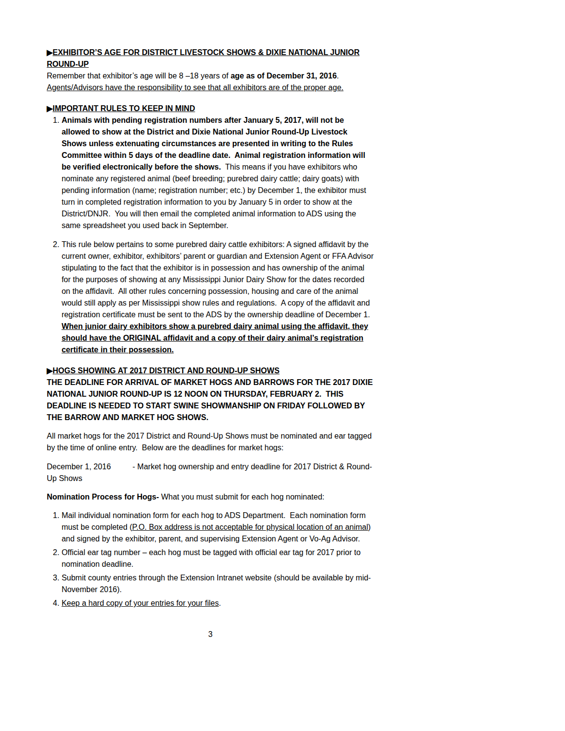▶EXHIBITOR’S AGE FOR DISTRICT LIVESTOCK SHOWS & DIXIE NATIONAL JUNIOR ROUND-UP
Remember that exhibitor’s age will be 8 –18 years of age as of December 31, 2016. Agents/Advisors have the responsibility to see that all exhibitors are of the proper age.
▶IMPORTANT RULES TO KEEP IN MIND
Animals with pending registration numbers after January 5, 2017, will not be allowed to show at the District and Dixie National Junior Round-Up Livestock Shows unless extenuating circumstances are presented in writing to the Rules Committee within 5 days of the deadline date. Animal registration information will be verified electronically before the shows. This means if you have exhibitors who nominate any registered animal (beef breeding; purebred dairy cattle; dairy goats) with pending information (name; registration number; etc.) by December 1, the exhibitor must turn in completed registration information to you by January 5 in order to show at the District/DNJR. You will then email the completed animal information to ADS using the same spreadsheet you used back in September.
This rule below pertains to some purebred dairy cattle exhibitors: A signed affidavit by the current owner, exhibitor, exhibitors’ parent or guardian and Extension Agent or FFA Advisor stipulating to the fact that the exhibitor is in possession and has ownership of the animal for the purposes of showing at any Mississippi Junior Dairy Show for the dates recorded on the affidavit. All other rules concerning possession, housing and care of the animal would still apply as per Mississippi show rules and regulations. A copy of the affidavit and registration certificate must be sent to the ADS by the ownership deadline of December 1. When junior dairy exhibitors show a purebred dairy animal using the affidavit, they should have the ORIGINAL affidavit and a copy of their dairy animal’s registration certificate in their possession.
▶HOGS SHOWING AT 2017 DISTRICT AND ROUND-UP SHOWS
THE DEADLINE FOR ARRIVAL OF MARKET HOGS AND BARROWS FOR THE 2017 DIXIE NATIONAL JUNIOR ROUND-UP IS 12 NOON ON THURSDAY, FEBRUARY 2. THIS DEADLINE IS NEEDED TO START SWINE SHOWMANSHIP ON FRIDAY FOLLOWED BY THE BARROW AND MARKET HOG SHOWS.
All market hogs for the 2017 District and Round-Up Shows must be nominated and ear tagged by the time of online entry. Below are the deadlines for market hogs:
December 1, 2016 - Market hog ownership and entry deadline for 2017 District & Round-Up Shows
Nomination Process for Hogs- What you must submit for each hog nominated:
Mail individual nomination form for each hog to ADS Department. Each nomination form must be completed (P.O. Box address is not acceptable for physical location of an animal) and signed by the exhibitor, parent, and supervising Extension Agent or Vo-Ag Advisor.
Official ear tag number – each hog must be tagged with official ear tag for 2017 prior to nomination deadline.
Submit county entries through the Extension Intranet website (should be available by mid-November 2016).
Keep a hard copy of your entries for your files.
3